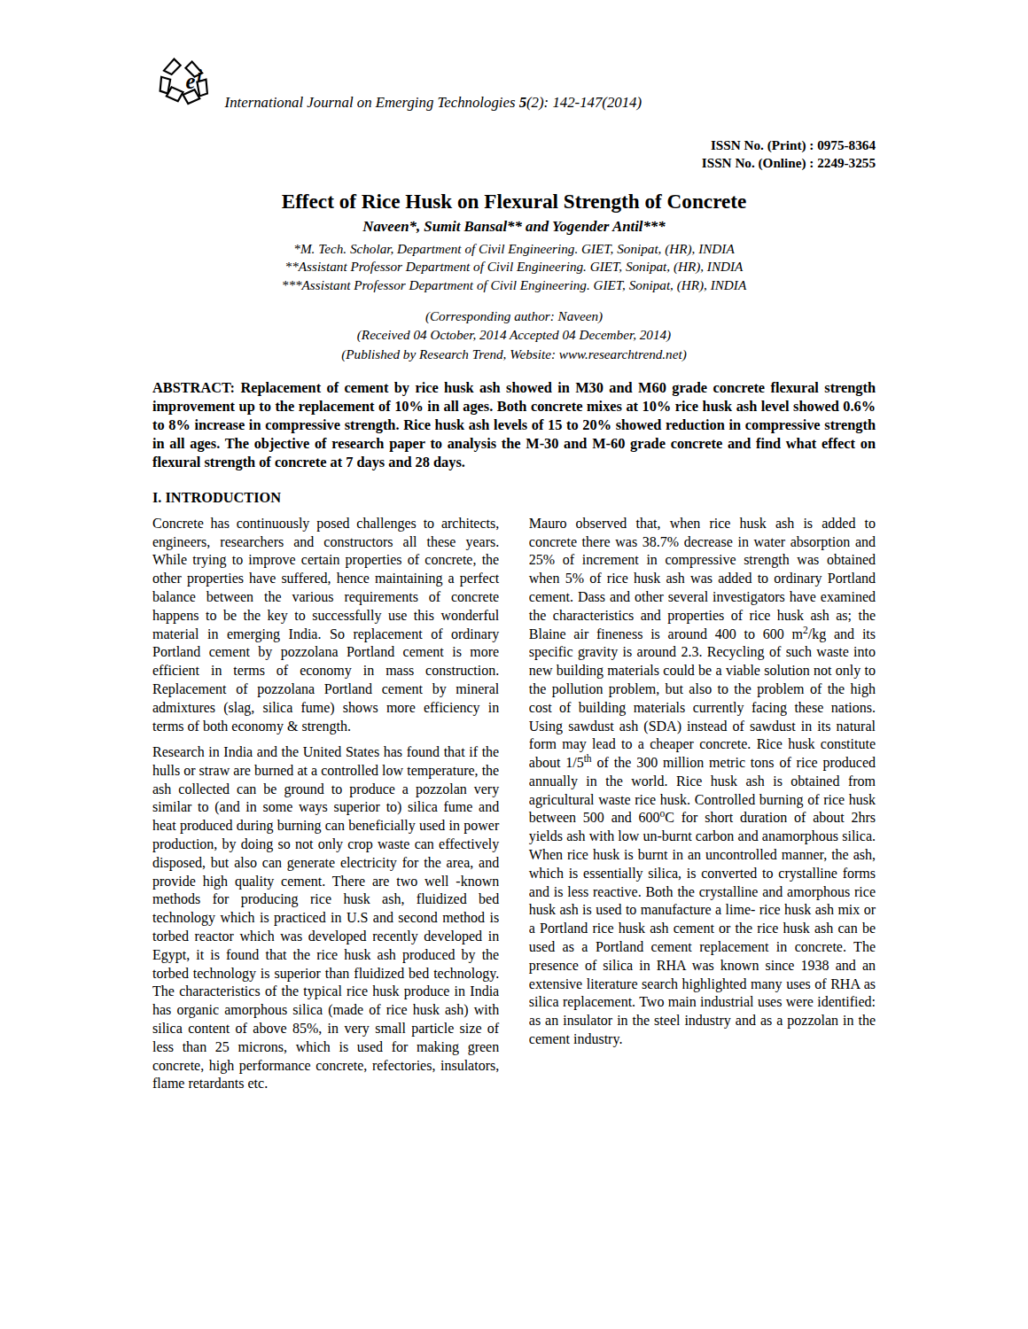e i
International Journal on Emerging Technologies 5(2): 142-147(2014)
ISSN No. (Print) : 0975-8364
ISSN No. (Online) : 2249-3255
Effect of Rice Husk on Flexural Strength of Concrete
Naveen*, Sumit Bansal** and Yogender Antil***
*M. Tech. Scholar, Department of Civil Engineering. GIET, Sonipat, (HR), INDIA
**Assistant Professor Department of Civil Engineering. GIET, Sonipat, (HR), INDIA
***Assistant Professor Department of Civil Engineering. GIET, Sonipat, (HR), INDIA
(Corresponding author: Naveen)
(Received 04 October, 2014 Accepted 04 December, 2014)
(Published by Research Trend, Website: www.researchtrend.net)
ABSTRACT: Replacement of cement by rice husk ash showed in M30 and M60 grade concrete flexural strength improvement up to the replacement of 10% in all ages. Both concrete mixes at 10% rice husk ash level showed 0.6% to 8% increase in compressive strength. Rice husk ash levels of 15 to 20% showed reduction in compressive strength in all ages. The objective of research paper to analysis the M-30 and M-60 grade concrete and find what effect on flexural strength of concrete at 7 days and 28 days.
I. INTRODUCTION
Concrete has continuously posed challenges to architects, engineers, researchers and constructors all these years. While trying to improve certain properties of concrete, the other properties have suffered, hence maintaining a perfect balance between the various requirements of concrete happens to be the key to successfully use this wonderful material in emerging India. So replacement of ordinary Portland cement by pozzolana Portland cement is more efficient in terms of economy in mass construction. Replacement of pozzolana Portland cement by mineral admixtures (slag, silica fume) shows more efficiency in terms of both economy & strength.
Research in India and the United States has found that if the hulls or straw are burned at a controlled low temperature, the ash collected can be ground to produce a pozzolan very similar to (and in some ways superior to) silica fume and heat produced during burning can beneficially used in power production, by doing so not only crop waste can effectively disposed, but also can generate electricity for the area, and provide high quality cement. There are two well -known methods for producing rice husk ash, fluidized bed technology which is practiced in U.S and second method is torbed reactor which was developed recently developed in Egypt, it is found that the rice husk ash produced by the torbed technology is superior than fluidized bed technology. The characteristics of the typical rice husk produce in India has organic amorphous silica (made of rice husk ash) with silica content of above 85%, in very small particle size of less than 25 microns, which is used for making green concrete, high performance concrete, refectories, insulators, flame retardants etc.
Mauro observed that, when rice husk ash is added to concrete there was 38.7% decrease in water absorption and 25% of increment in compressive strength was obtained when 5% of rice husk ash was added to ordinary Portland cement. Dass and other several investigators have examined the characteristics and properties of rice husk ash as; the Blaine air fineness is around 400 to 600 m2/kg and its specific gravity is around 2.3. Recycling of such waste into new building materials could be a viable solution not only to the pollution problem, but also to the problem of the high cost of building materials currently facing these nations. Using sawdust ash (SDA) instead of sawdust in its natural form may lead to a cheaper concrete. Rice husk constitute about 1/5th of the 300 million metric tons of rice produced annually in the world. Rice husk ash is obtained from agricultural waste rice husk. Controlled burning of rice husk between 500 and 600oC for short duration of about 2hrs yields ash with low un-burnt carbon and anamorphous silica. When rice husk is burnt in an uncontrolled manner, the ash, which is essentially silica, is converted to crystalline forms and is less reactive. Both the crystalline and amorphous rice husk ash is used to manufacture a lime- rice husk ash mix or a Portland rice husk ash cement or the rice husk ash can be used as a Portland cement replacement in concrete. The presence of silica in RHA was known since 1938 and an extensive literature search highlighted many uses of RHA as silica replacement. Two main industrial uses were identified: as an insulator in the steel industry and as a pozzolan in the cement industry.